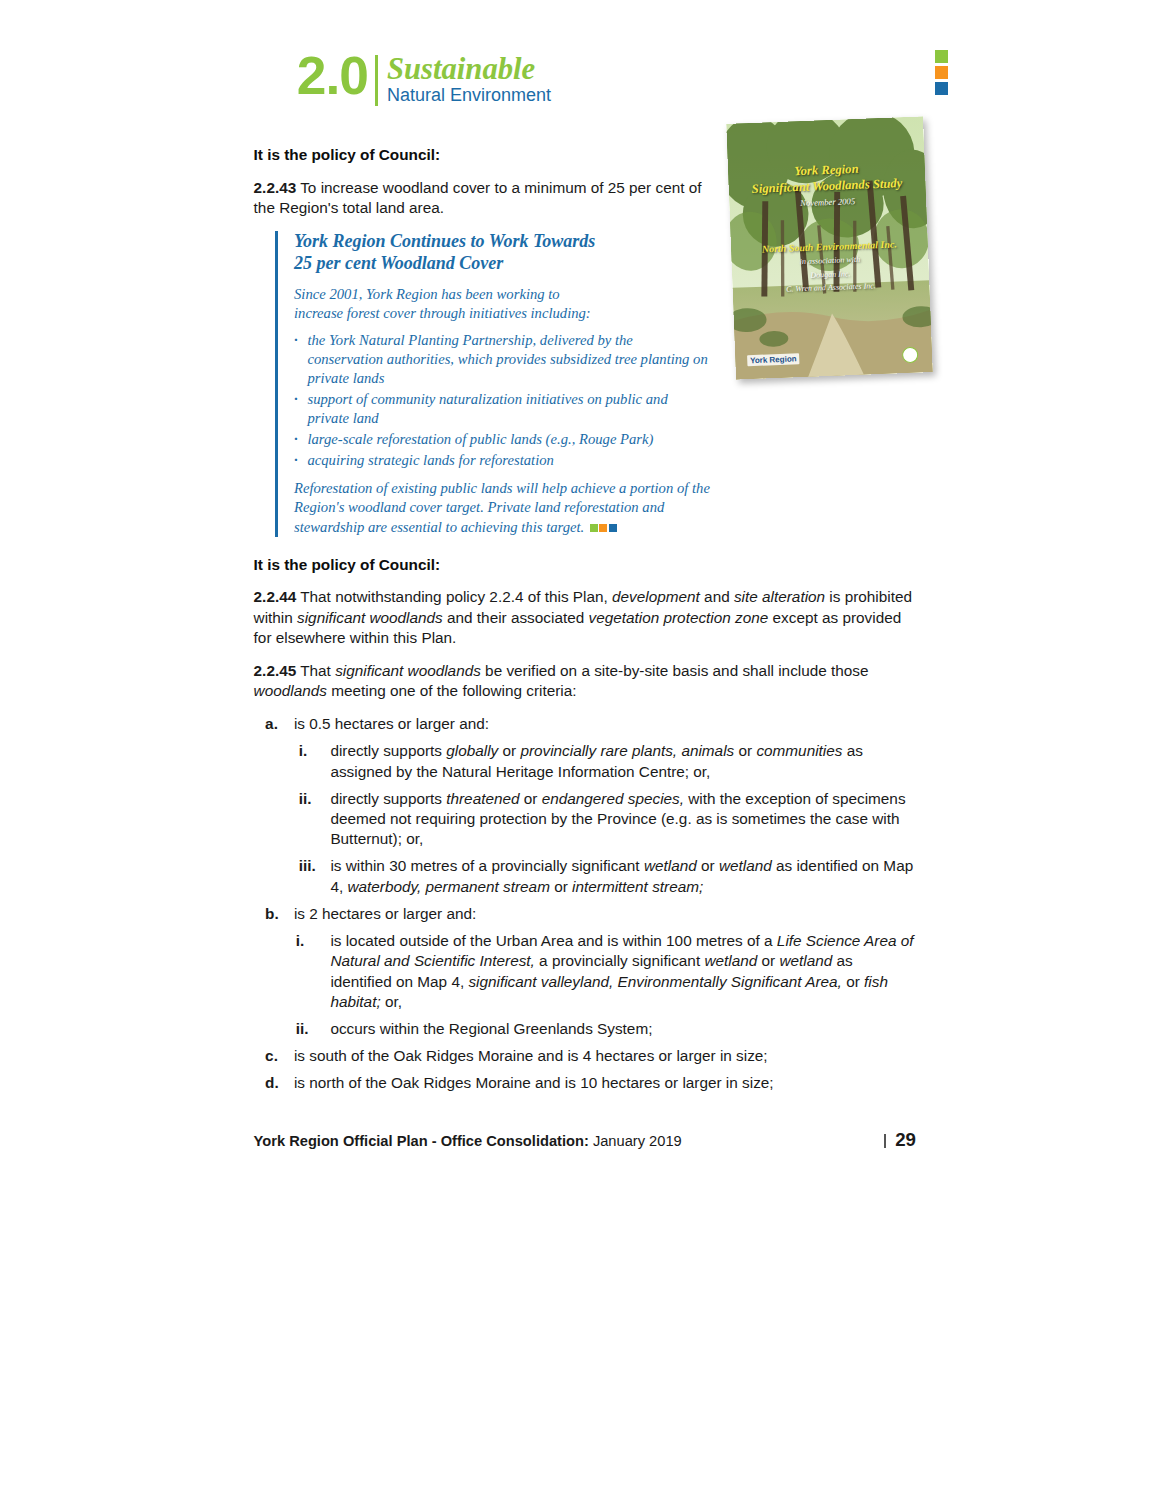2.0
Sustainable
Natural Environment
York Region
Significant Woodlands Study
November 2005
North South Environmental Inc.
in association with
Dougan Inc.
C. Wren and Associates Inc.
York Region
It is the policy of Council:
2.2.43 To increase woodland cover to a minimum of 25 per cent of the Region's total land area.
York Region Continues to Work Towards
25 per cent Woodland Cover
Since 2001, York Region has been working to
increase forest cover through initiatives including:
the York Natural Planting Partnership, delivered by the conservation authorities, which provides subsidized tree planting on private lands
support of community naturalization initiatives on public and private land
large-scale reforestation of public lands (e.g., Rouge Park)
acquiring strategic lands for reforestation
Reforestation of existing public lands will help achieve a portion of the Region's woodland cover target. Private land reforestation and stewardship are essential to achieving this target.
It is the policy of Council:
2.2.44 That notwithstanding policy 2.2.4 of this Plan, development and site alteration is prohibited within significant woodlands and their associated vegetation protection zone except as provided for elsewhere within this Plan.
2.2.45 That significant woodlands be verified on a site-by-site basis and shall include those woodlands meeting one of the following criteria:
is 0.5 hectares or larger and:
directly supports globally or provincially rare plants, animals or communities as assigned by the Natural Heritage Information Centre; or,
directly supports threatened or endangered species, with the exception of specimens deemed not requiring protection by the Province (e.g. as is sometimes the case with Butternut); or,
is within 30 metres of a provincially significant wetland or wetland as identified on Map 4, waterbody, permanent stream or intermittent stream;
is 2 hectares or larger and:
is located outside of the Urban Area and is within 100 metres of a Life Science Area of Natural and Scientific Interest, a provincially significant wetland or wetland as identified on Map 4, significant valleyland, Environmentally Significant Area, or fish habitat; or,
occurs within the Regional Greenlands System;
is south of the Oak Ridges Moraine and is 4 hectares or larger in size;
is north of the Oak Ridges Moraine and is 10 hectares or larger in size;
York Region Official Plan - Office Consolidation: January 2019
29